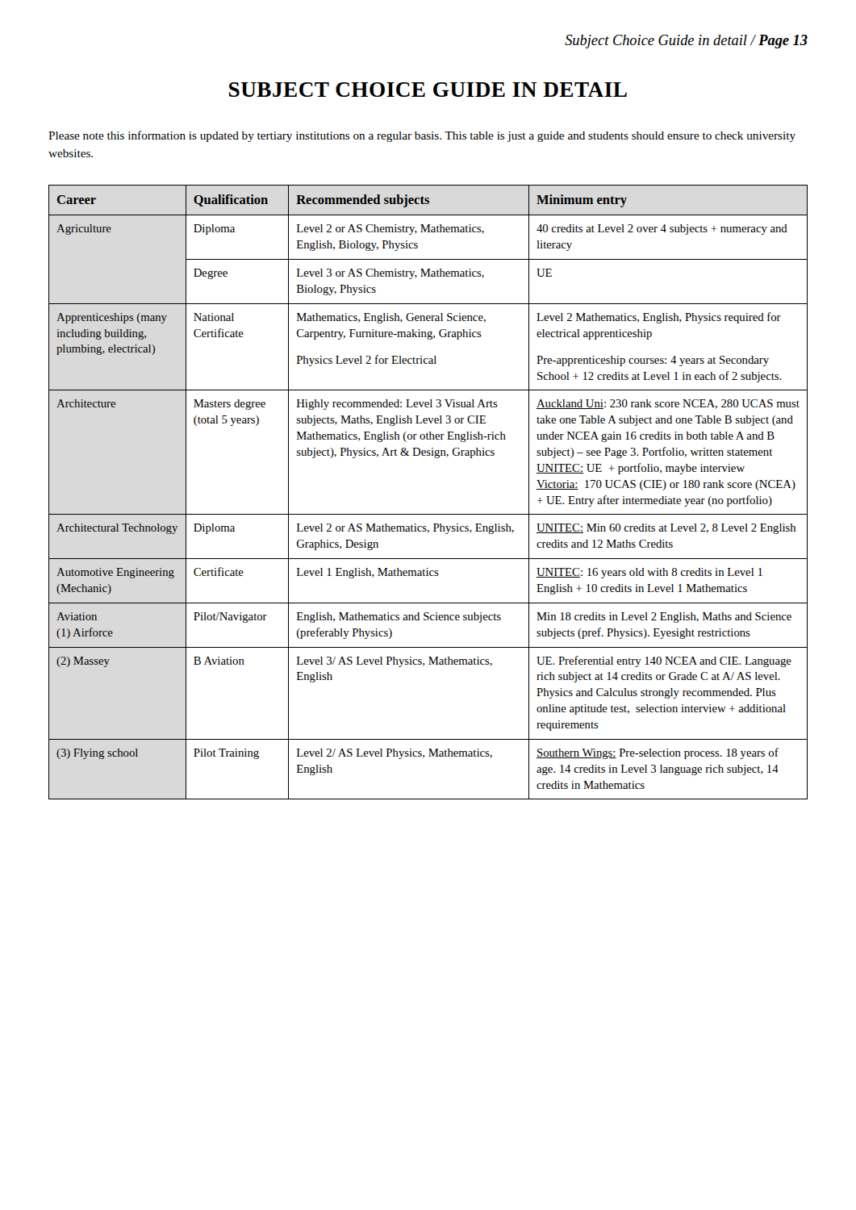Subject Choice Guide in detail / Page 13
SUBJECT CHOICE GUIDE IN DETAIL
Please note this information is updated by tertiary institutions on a regular basis. This table is just a guide and students should ensure to check university websites.
| Career | Qualification | Recommended subjects | Minimum entry |
| --- | --- | --- | --- |
| Agriculture | Diploma | Level 2 or AS Chemistry, Mathematics, English, Biology, Physics | 40 credits at Level 2 over 4 subjects + numeracy and literacy |
| Degree | Level 3 or AS Chemistry, Mathematics, Biology, Physics | UE |
| Apprenticeships (many including building, plumbing, electrical) | National Certificate | Mathematics, English, General Science, Carpentry, Furniture-making, Graphics Physics Level 2 for Electrical | Level 2 Mathematics, English, Physics required for electrical apprenticeship Pre-apprenticeship courses: 4 years at Secondary School + 12 credits at Level 1 in each of 2 subjects. |
| Architecture | Masters degree (total 5 years) | Highly recommended: Level 3 Visual Arts subjects, Maths, English Level 3 or CIE Mathematics, English (or other English-rich subject), Physics, Art & Design, Graphics | Auckland Uni : 230 rank score NCEA, 280 UCAS must take one Table A subject and one Table B subject (and under NCEA gain 16 credits in both table A and B subject) – see Page 3. Portfolio, written statement UNITEC: UE + portfolio, maybe interview Victoria: 170 UCAS (CIE) or 180 rank score (NCEA) + UE. Entry after intermediate year (no portfolio) |
| Architectural Technology | Diploma | Level 2 or AS Mathematics, Physics, English, Graphics, Design | UNITEC: Min 60 credits at Level 2, 8 Level 2 English credits and 12 Maths Credits |
| Automotive Engineering (Mechanic) | Certificate | Level 1 English, Mathematics | UNITEC : 16 years old with 8 credits in Level 1 English + 10 credits in Level 1 Mathematics |
| Aviation (1) Airforce | Pilot/Navigator | English, Mathematics and Science subjects (preferably Physics) | Min 18 credits in Level 2 English, Maths and Science subjects (pref. Physics). Eyesight restrictions |
| (2) Massey | B Aviation | Level 3/ AS Level Physics, Mathematics, English | UE. Preferential entry 140 NCEA and CIE. Language rich subject at 14 credits or Grade C at A/ AS level. Physics and Calculus strongly recommended. Plus online aptitude test, selection interview + additional requirements |
| (3) Flying school | Pilot Training | Level 2/ AS Level Physics, Mathematics, English | Southern Wings: Pre-selection process. 18 years of age. 14 credits in Level 3 language rich subject, 14 credits in Mathematics |